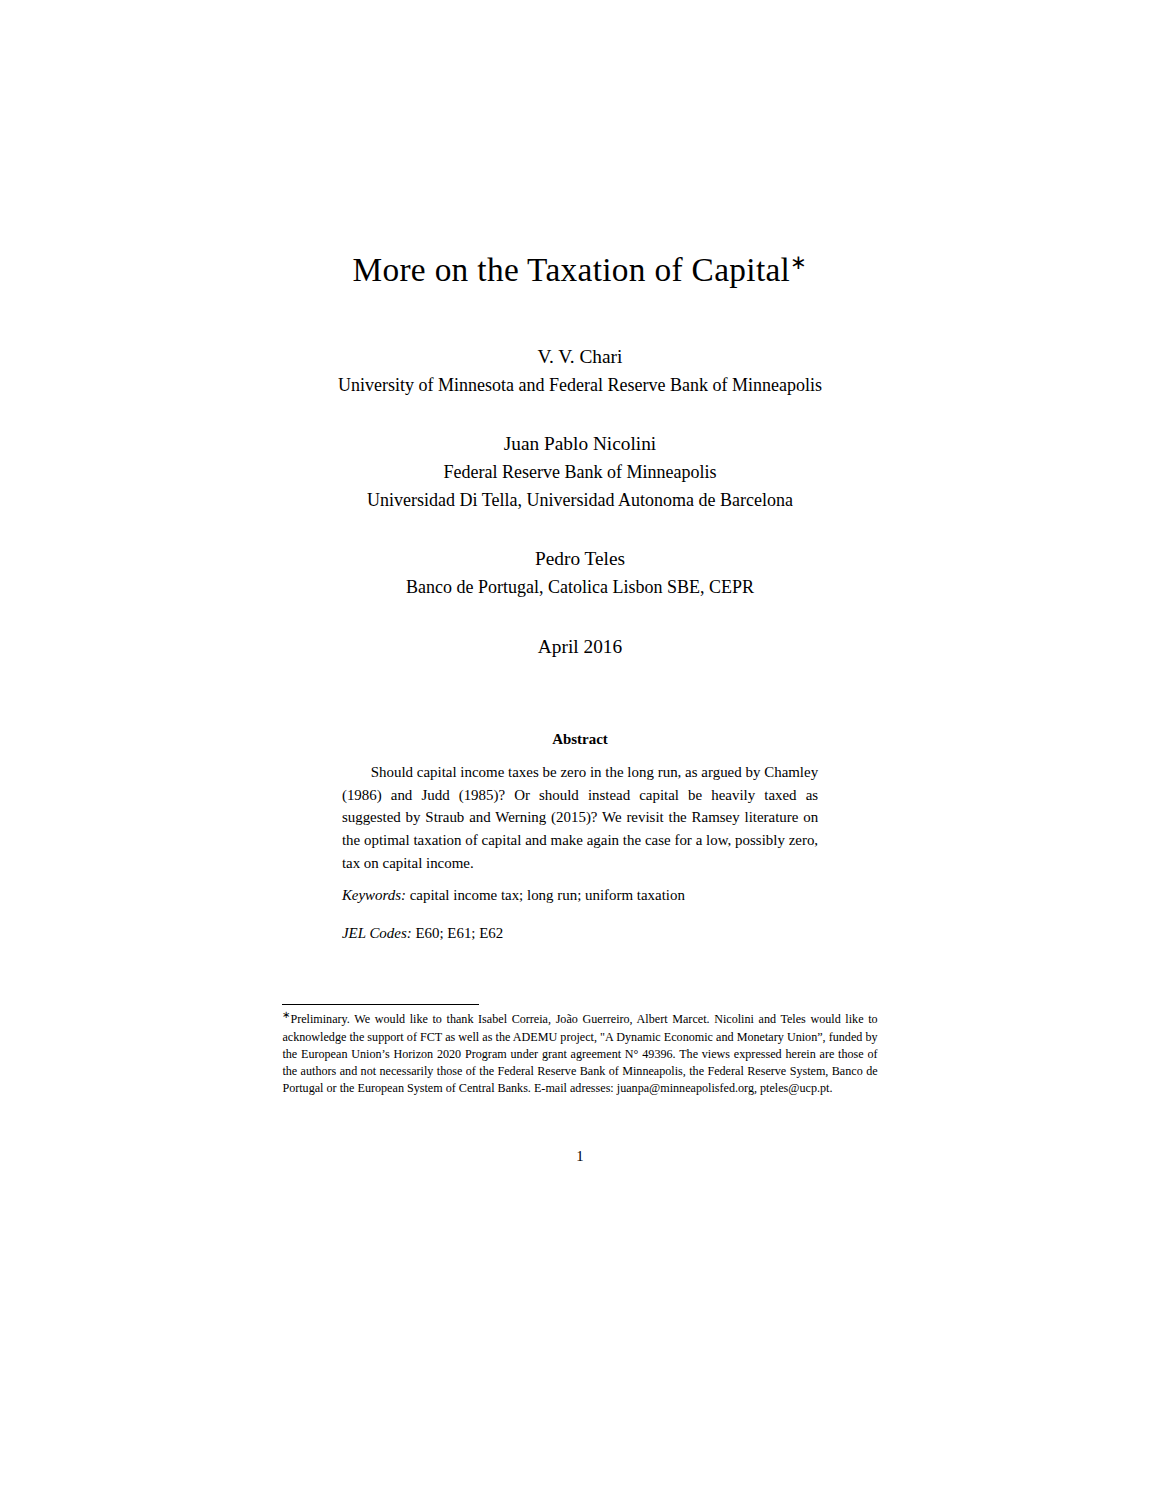More on the Taxation of Capital∗
V. V. Chari
University of Minnesota and Federal Reserve Bank of Minneapolis
Juan Pablo Nicolini
Federal Reserve Bank of Minneapolis
Universidad Di Tella, Universidad Autonoma de Barcelona
Pedro Teles
Banco de Portugal, Catolica Lisbon SBE, CEPR
April 2016
Abstract
Should capital income taxes be zero in the long run, as argued by Chamley (1986) and Judd (1985)? Or should instead capital be heavily taxed as suggested by Straub and Werning (2015)? We revisit the Ramsey literature on the optimal taxation of capital and make again the case for a low, possibly zero, tax on capital income.
Keywords: capital income tax; long run; uniform taxation
JEL Codes: E60; E61; E62
∗Preliminary. We would like to thank Isabel Correia, João Guerreiro, Albert Marcet. Nicolini and Teles would like to acknowledge the support of FCT as well as the ADEMU project, "A Dynamic Economic and Monetary Union”, funded by the European Union’s Horizon 2020 Program under grant agreement N° 49396. The views expressed herein are those of the authors and not necessarily those of the Federal Reserve Bank of Minneapolis, the Federal Reserve System, Banco de Portugal or the European System of Central Banks. E-mail adresses: juanpa@minneapolisfed.org, pteles@ucp.pt.
1